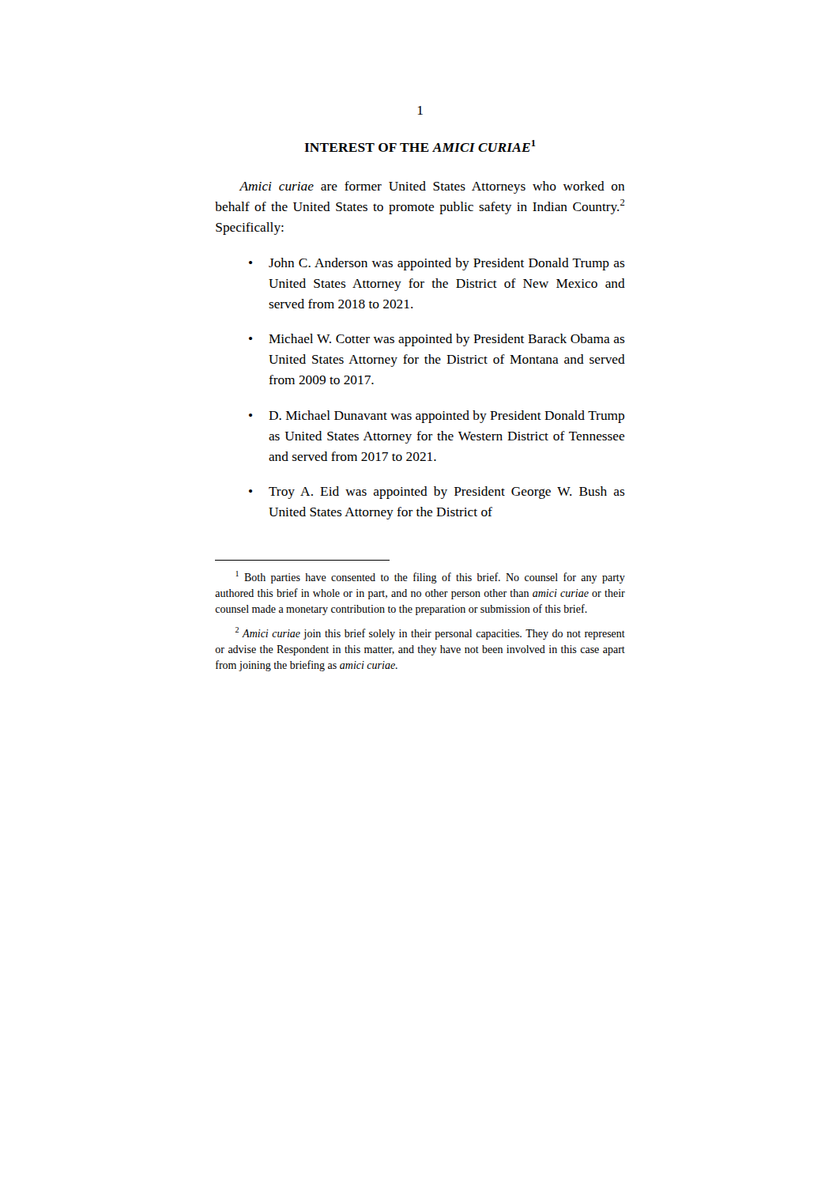1
INTEREST OF THE AMICI CURIAE1
Amici curiae are former United States Attorneys who worked on behalf of the United States to promote public safety in Indian Country.2 Specifically:
John C. Anderson was appointed by President Donald Trump as United States Attorney for the District of New Mexico and served from 2018 to 2021.
Michael W. Cotter was appointed by President Barack Obama as United States Attorney for the District of Montana and served from 2009 to 2017.
D. Michael Dunavant was appointed by President Donald Trump as United States Attorney for the Western District of Tennessee and served from 2017 to 2021.
Troy A. Eid was appointed by President George W. Bush as United States Attorney for the District of
1 Both parties have consented to the filing of this brief. No counsel for any party authored this brief in whole or in part, and no other person other than amici curiae or their counsel made a monetary contribution to the preparation or submission of this brief.
2 Amici curiae join this brief solely in their personal capacities. They do not represent or advise the Respondent in this matter, and they have not been involved in this case apart from joining the briefing as amici curiae.